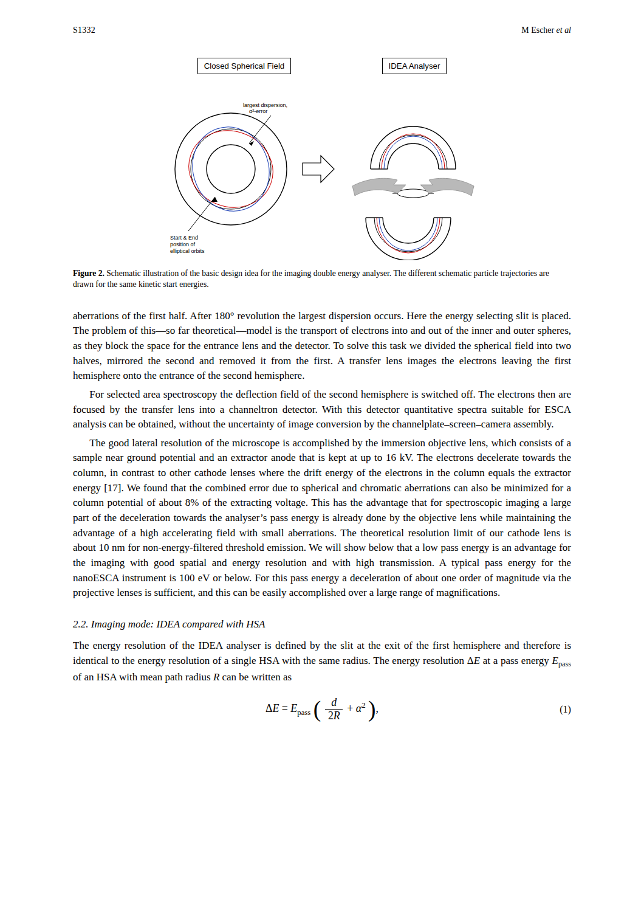S1332 M Escher et al
Closed Spherical Field IDEA Analyser
largest dispersion, α²-error Start & End position of elliptical orbits
Figure 2. Schematic illustration of the basic design idea for the imaging double energy analyser. The different schematic particle trajectories are drawn for the same kinetic start energies.
aberrations of the first half. After 180° revolution the largest dispersion occurs. Here the energy selecting slit is placed. The problem of this—so far theoretical—model is the transport of electrons into and out of the inner and outer spheres, as they block the space for the entrance lens and the detector. To solve this task we divided the spherical field into two halves, mirrored the second and removed it from the first. A transfer lens images the electrons leaving the first hemisphere onto the entrance of the second hemisphere.
For selected area spectroscopy the deflection field of the second hemisphere is switched off. The electrons then are focused by the transfer lens into a channeltron detector. With this detector quantitative spectra suitable for ESCA analysis can be obtained, without the uncertainty of image conversion by the channelplate–screen–camera assembly.
The good lateral resolution of the microscope is accomplished by the immersion objective lens, which consists of a sample near ground potential and an extractor anode that is kept at up to 16 kV. The electrons decelerate towards the column, in contrast to other cathode lenses where the drift energy of the electrons in the column equals the extractor energy [17]. We found that the combined error due to spherical and chromatic aberrations can also be minimized for a column potential of about 8% of the extracting voltage. This has the advantage that for spectroscopic imaging a large part of the deceleration towards the analyser’s pass energy is already done by the objective lens while maintaining the advantage of a high accelerating field with small aberrations. The theoretical resolution limit of our cathode lens is about 10 nm for non-energy-filtered threshold emission. We will show below that a low pass energy is an advantage for the imaging with good spatial and energy resolution and with high transmission. A typical pass energy for the nanoESCA instrument is 100 eV or below. For this pass energy a deceleration of about one order of magnitude via the projective lenses is sufficient, and this can be easily accomplished over a large range of magnifications.
2.2. Imaging mode: IDEA compared with HSA
The energy resolution of the IDEA analyser is defined by the slit at the exit of the first hemisphere and therefore is identical to the energy resolution of a single HSA with the same radius. The energy resolution ΔE at a pass energy Epass of an HSA with mean path radius R can be written as
ΔE = Epass ( d 2R + α2 ),
(1)